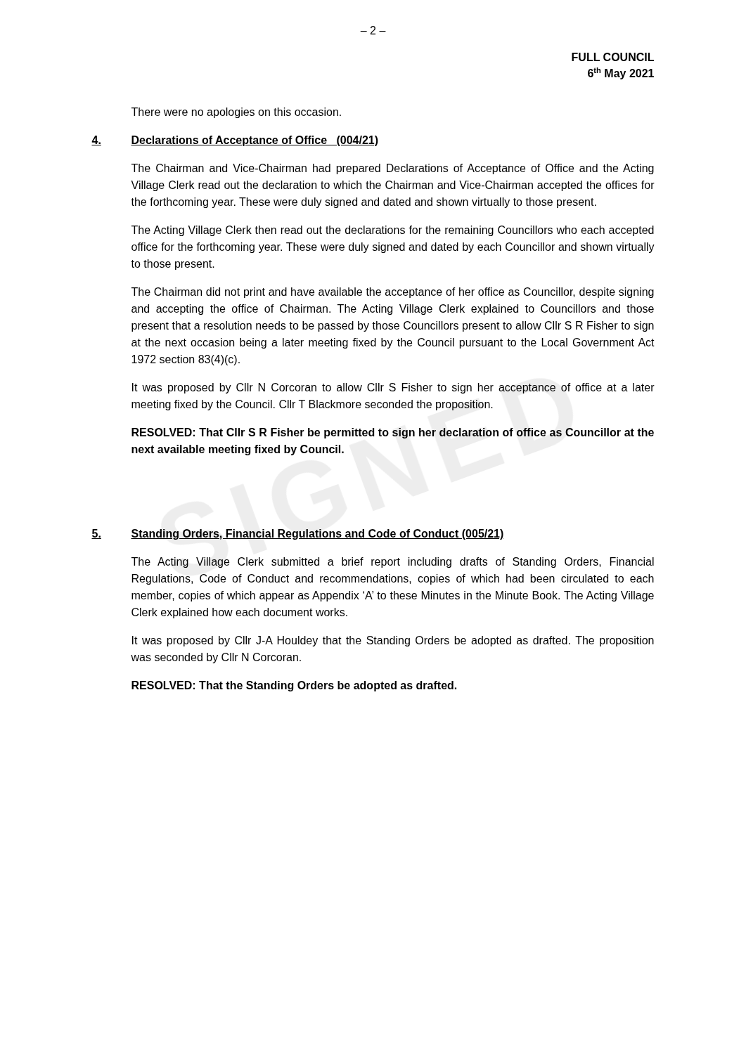SIGNED
– 2 –
FULL COUNCIL
6th May 2021
There were no apologies on this occasion.
4. Declarations of Acceptance of Office (004/21)
The Chairman and Vice-Chairman had prepared Declarations of Acceptance of Office and the Acting Village Clerk read out the declaration to which the Chairman and Vice-Chairman accepted the offices for the forthcoming year. These were duly signed and dated and shown virtually to those present.
The Acting Village Clerk then read out the declarations for the remaining Councillors who each accepted office for the forthcoming year. These were duly signed and dated by each Councillor and shown virtually to those present.
The Chairman did not print and have available the acceptance of her office as Councillor, despite signing and accepting the office of Chairman. The Acting Village Clerk explained to Councillors and those present that a resolution needs to be passed by those Councillors present to allow Cllr S R Fisher to sign at the next occasion being a later meeting fixed by the Council pursuant to the Local Government Act 1972 section 83(4)(c).
It was proposed by Cllr N Corcoran to allow Cllr S Fisher to sign her acceptance of office at a later meeting fixed by the Council. Cllr T Blackmore seconded the proposition.
RESOLVED: That Cllr S R Fisher be permitted to sign her declaration of office as Councillor at the next available meeting fixed by Council.
5. Standing Orders, Financial Regulations and Code of Conduct (005/21)
The Acting Village Clerk submitted a brief report including drafts of Standing Orders, Financial Regulations, Code of Conduct and recommendations, copies of which had been circulated to each member, copies of which appear as Appendix ‘A’ to these Minutes in the Minute Book. The Acting Village Clerk explained how each document works.
It was proposed by Cllr J-A Houldey that the Standing Orders be adopted as drafted. The proposition was seconded by Cllr N Corcoran.
RESOLVED: That the Standing Orders be adopted as drafted.